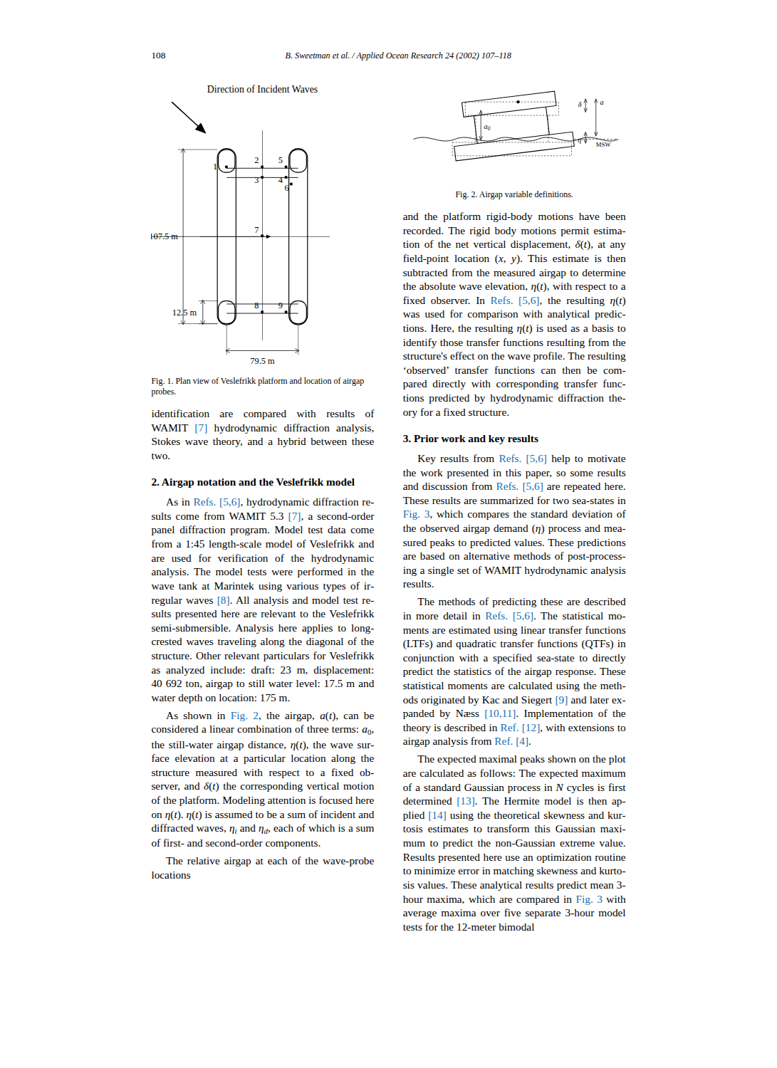108
B. Sweetman et al. / Applied Ocean Research 24 (2002) 107–118
Direction of Incident Waves 1 2 5 3 4 6 7 8 9 107.5 m 12.5 m 79.5 m
Fig. 1. Plan view of Veslefrikk platform and location of airgap probes.
identification are compared with results of WAMIT [7] hydrodynamic diffraction analysis, Stokes wave theory, and a hybrid between these two.
2. Airgap notation and the Veslefrikk model
As in Refs. [5,6], hydrodynamic diffraction results come from WAMIT 5.3 [7], a second-order panel diffraction program. Model test data come from a 1:45 length-scale model of Veslefrikk and are used for verification of the hydrodynamic analysis. The model tests were performed in the wave tank at Marintek using various types of irregular waves [8]. All analysis and model test results presented here are relevant to the Veslefrikk semi-submersible. Analysis here applies to long-crested waves traveling along the diagonal of the structure. Other relevant particulars for Veslefrikk as analyzed include: draft: 23 m, displacement: 40 692 ton, airgap to still water level: 17.5 m and water depth on location: 175 m.
As shown in Fig. 2, the airgap, a(t), can be considered a linear combination of three terms: a 0, the still-water airgap distance, η(t), the wave surface elevation at a particular location along the structure measured with respect to a fixed observer, and δ(t) the corresponding vertical motion of the platform. Modeling attention is focused here on η(t). η(t) is assumed to be a sum of incident and diffracted waves, ηi and ηd, each of which is a sum of first- and second-order components.
The relative airgap at each of the wave-probe locations
MSW δ a η a0
Fig. 2. Airgap variable definitions.
and the platform rigid-body motions have been recorded. The rigid body motions permit estimation of the net vertical displacement, δ(t), at any field-point location (x, y). This estimate is then subtracted from the measured airgap to determine the absolute wave elevation, η(t), with respect to a fixed observer. In Refs. [5,6], the resulting η(t) was used for comparison with analytical predictions. Here, the resulting η(t) is used as a basis to identify those transfer functions resulting from the structure's effect on the wave profile. The resulting ‘observed’ transfer functions can then be compared directly with corresponding transfer functions predicted by hydrodynamic diffraction theory for a fixed structure.
3. Prior work and key results
Key results from Refs. [5,6] help to motivate the work presented in this paper, so some results and discussion from Refs. [5,6] are repeated here. These results are summarized for two sea-states in Fig. 3, which compares the standard deviation of the observed airgap demand (η) process and measured peaks to predicted values. These predictions are based on alternative methods of post-processing a single set of WAMIT hydrodynamic analysis results.
The methods of predicting these are described in more detail in Refs. [5,6]. The statistical moments are estimated using linear transfer functions (LTFs) and quadratic transfer functions (QTFs) in conjunction with a specified sea-state to directly predict the statistics of the airgap response. These statistical moments are calculated using the methods originated by Kac and Siegert [9] and later expanded by Næss [10,11]. Implementation of the theory is described in Ref. [12], with extensions to airgap analysis from Ref. [4].
The expected maximal peaks shown on the plot are calculated as follows: The expected maximum of a standard Gaussian process in N cycles is first determined [13]. The Hermite model is then applied [14] using the theoretical skewness and kurtosis estimates to transform this Gaussian maximum to predict the non-Gaussian extreme value. Results presented here use an optimization routine to minimize error in matching skewness and kurtosis values. These analytical results predict mean 3-hour maxima, which are compared in Fig. 3 with average maxima over five separate 3-hour model tests for the 12-meter bimodal